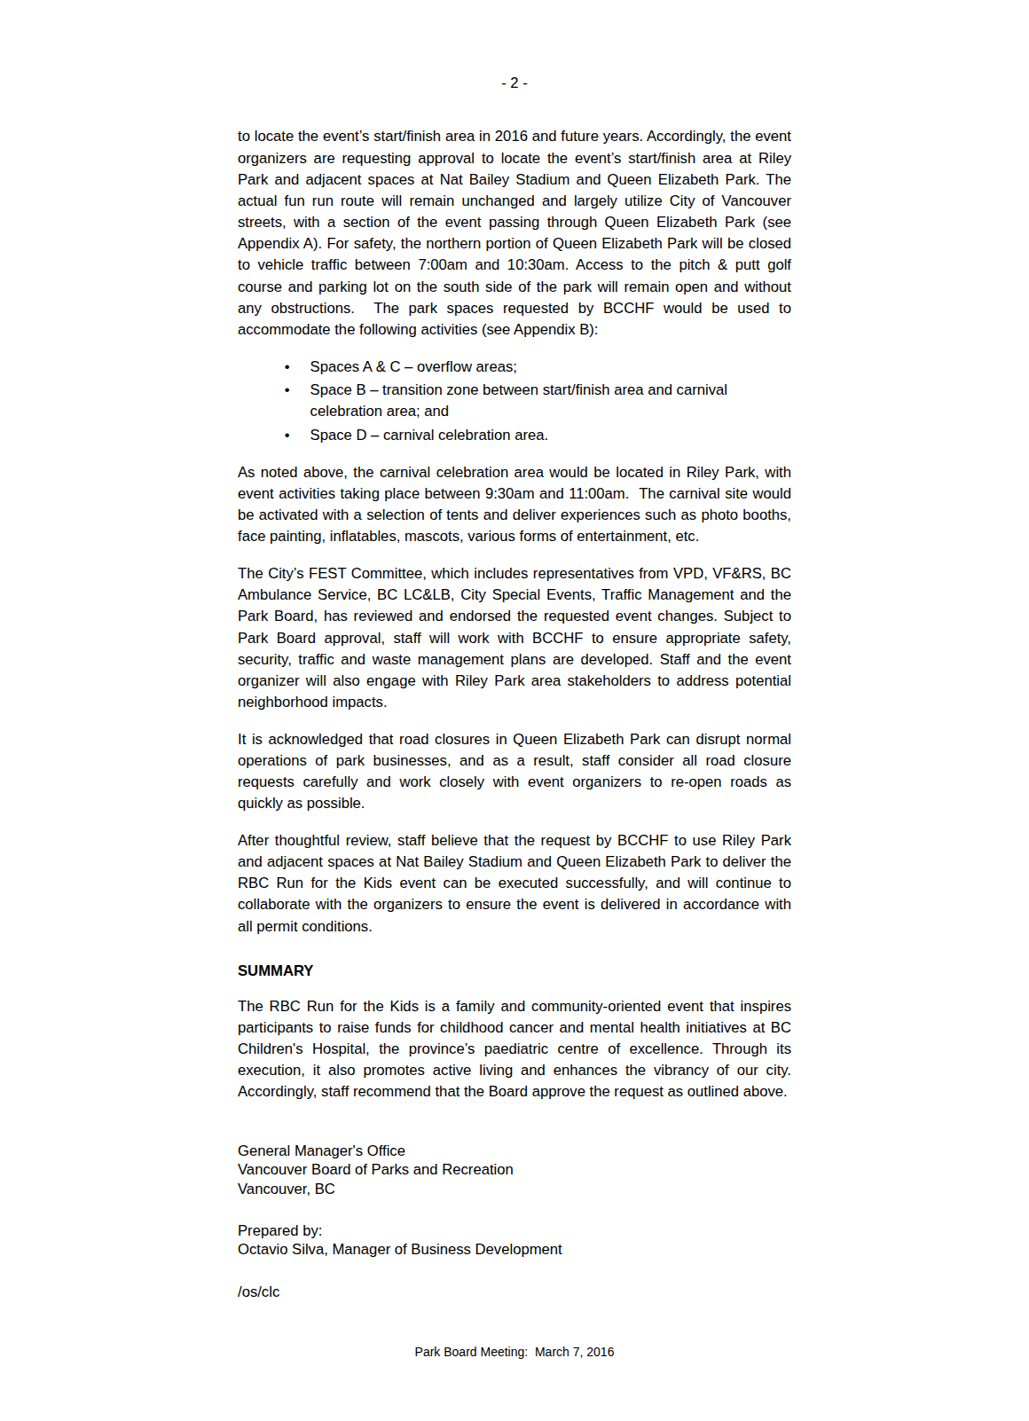- 2 -
to locate the event’s start/finish area in 2016 and future years. Accordingly, the event organizers are requesting approval to locate the event’s start/finish area at Riley Park and adjacent spaces at Nat Bailey Stadium and Queen Elizabeth Park. The actual fun run route will remain unchanged and largely utilize City of Vancouver streets, with a section of the event passing through Queen Elizabeth Park (see Appendix A). For safety, the northern portion of Queen Elizabeth Park will be closed to vehicle traffic between 7:00am and 10:30am. Access to the pitch & putt golf course and parking lot on the south side of the park will remain open and without any obstructions. The park spaces requested by BCCHF would be used to accommodate the following activities (see Appendix B):
Spaces A & C – overflow areas;
Space B – transition zone between start/finish area and carnival celebration area; and
Space D – carnival celebration area.
As noted above, the carnival celebration area would be located in Riley Park, with event activities taking place between 9:30am and 11:00am. The carnival site would be activated with a selection of tents and deliver experiences such as photo booths, face painting, inflatables, mascots, various forms of entertainment, etc.
The City’s FEST Committee, which includes representatives from VPD, VF&RS, BC Ambulance Service, BC LC&LB, City Special Events, Traffic Management and the Park Board, has reviewed and endorsed the requested event changes. Subject to Park Board approval, staff will work with BCCHF to ensure appropriate safety, security, traffic and waste management plans are developed. Staff and the event organizer will also engage with Riley Park area stakeholders to address potential neighborhood impacts.
It is acknowledged that road closures in Queen Elizabeth Park can disrupt normal operations of park businesses, and as a result, staff consider all road closure requests carefully and work closely with event organizers to re-open roads as quickly as possible.
After thoughtful review, staff believe that the request by BCCHF to use Riley Park and adjacent spaces at Nat Bailey Stadium and Queen Elizabeth Park to deliver the RBC Run for the Kids event can be executed successfully, and will continue to collaborate with the organizers to ensure the event is delivered in accordance with all permit conditions.
SUMMARY
The RBC Run for the Kids is a family and community-oriented event that inspires participants to raise funds for childhood cancer and mental health initiatives at BC Children's Hospital, the province’s paediatric centre of excellence. Through its execution, it also promotes active living and enhances the vibrancy of our city. Accordingly, staff recommend that the Board approve the request as outlined above.
General Manager's Office
Vancouver Board of Parks and Recreation
Vancouver, BC
Prepared by:
Octavio Silva, Manager of Business Development
/os/clc
Park Board Meeting: March 7, 2016